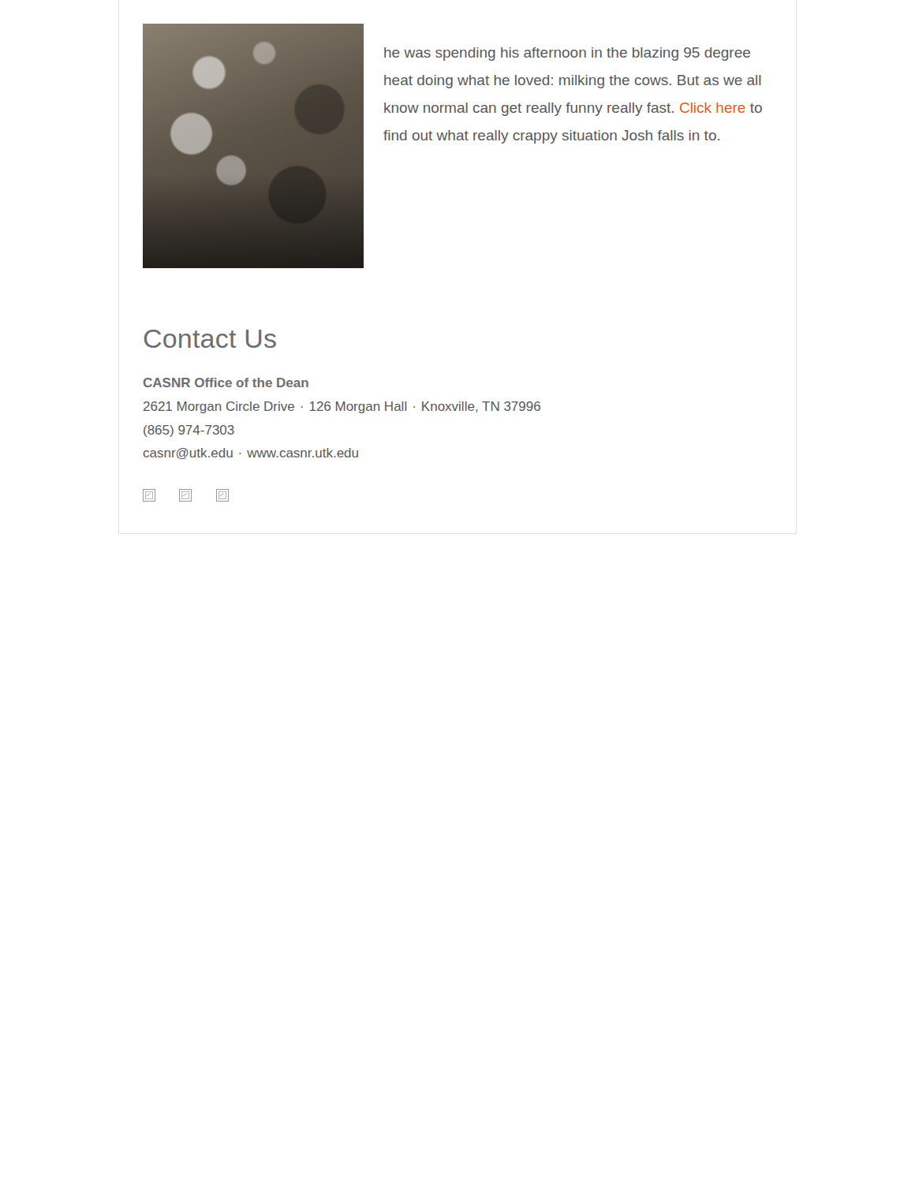he was spending his afternoon in the blazing 95 degree heat doing what he loved: milking the cows. But as we all know normal can get really funny really fast. Click here to find out what really crappy situation Josh falls in to.
Contact Us
CASNR Office of the Dean
2621 Morgan Circle Drive·126 Morgan Hall·Knoxville, TN 37996
(865) 974-7303
casnr@utk.edu·www.casnr.utk.edu